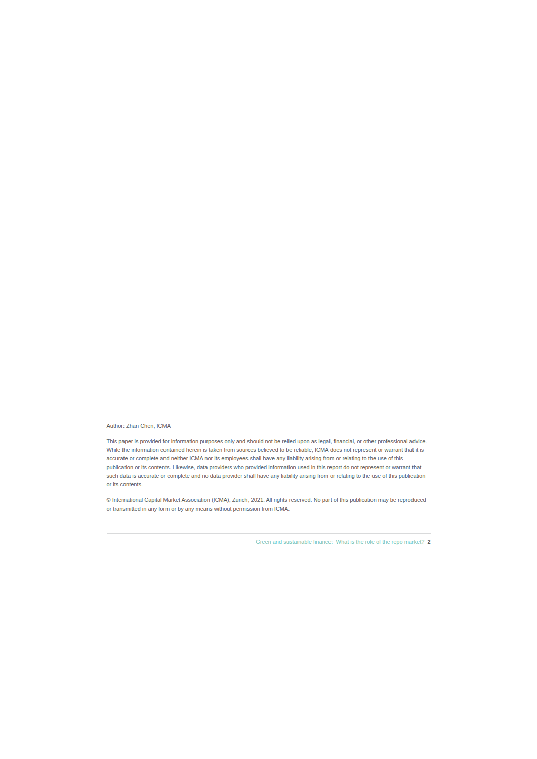Author: Zhan Chen, ICMA
This paper is provided for information purposes only and should not be relied upon as legal, financial, or other professional advice. While the information contained herein is taken from sources believed to be reliable, ICMA does not represent or warrant that it is accurate or complete and neither ICMA nor its employees shall have any liability arising from or relating to the use of this publication or its contents. Likewise, data providers who provided information used in this report do not represent or warrant that such data is accurate or complete and no data provider shall have any liability arising from or relating to the use of this publication or its contents.
© International Capital Market Association (ICMA), Zurich, 2021. All rights reserved. No part of this publication may be reproduced or transmitted in any form or by any means without permission from ICMA.
Green and sustainable finance: What is the role of the repo market?2